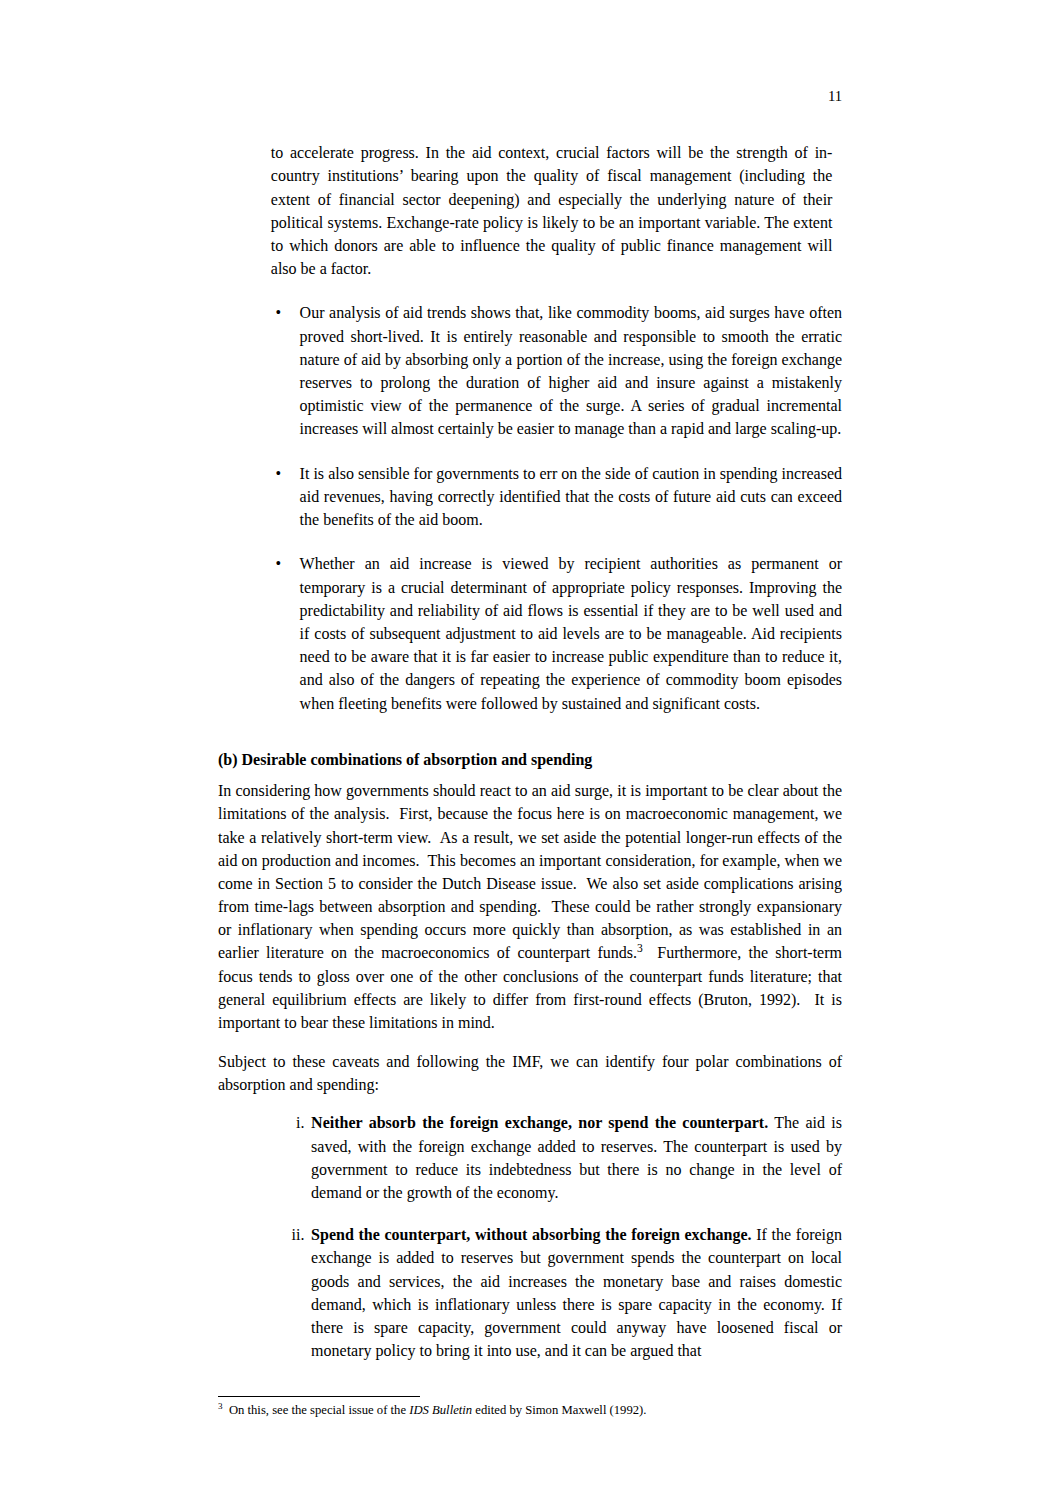11
to accelerate progress. In the aid context, crucial factors will be the strength of in-country institutions’ bearing upon the quality of fiscal management (including the extent of financial sector deepening) and especially the underlying nature of their political systems. Exchange-rate policy is likely to be an important variable. The extent to which donors are able to influence the quality of public finance management will also be a factor.
Our analysis of aid trends shows that, like commodity booms, aid surges have often proved short-lived. It is entirely reasonable and responsible to smooth the erratic nature of aid by absorbing only a portion of the increase, using the foreign exchange reserves to prolong the duration of higher aid and insure against a mistakenly optimistic view of the permanence of the surge. A series of gradual incremental increases will almost certainly be easier to manage than a rapid and large scaling-up.
It is also sensible for governments to err on the side of caution in spending increased aid revenues, having correctly identified that the costs of future aid cuts can exceed the benefits of the aid boom.
Whether an aid increase is viewed by recipient authorities as permanent or temporary is a crucial determinant of appropriate policy responses. Improving the predictability and reliability of aid flows is essential if they are to be well used and if costs of subsequent adjustment to aid levels are to be manageable. Aid recipients need to be aware that it is far easier to increase public expenditure than to reduce it, and also of the dangers of repeating the experience of commodity boom episodes when fleeting benefits were followed by sustained and significant costs.
(b) Desirable combinations of absorption and spending
In considering how governments should react to an aid surge, it is important to be clear about the limitations of the analysis. First, because the focus here is on macroeconomic management, we take a relatively short-term view. As a result, we set aside the potential longer-run effects of the aid on production and incomes. This becomes an important consideration, for example, when we come in Section 5 to consider the Dutch Disease issue. We also set aside complications arising from time-lags between absorption and spending. These could be rather strongly expansionary or inflationary when spending occurs more quickly than absorption, as was established in an earlier literature on the macroeconomics of counterpart funds.3 Furthermore, the short-term focus tends to gloss over one of the other conclusions of the counterpart funds literature; that general equilibrium effects are likely to differ from first-round effects (Bruton, 1992). It is important to bear these limitations in mind.
Subject to these caveats and following the IMF, we can identify four polar combinations of absorption and spending:
Neither absorb the foreign exchange, nor spend the counterpart. The aid is saved, with the foreign exchange added to reserves. The counterpart is used by government to reduce its indebtedness but there is no change in the level of demand or the growth of the economy.
Spend the counterpart, without absorbing the foreign exchange. If the foreign exchange is added to reserves but government spends the counterpart on local goods and services, the aid increases the monetary base and raises domestic demand, which is inflationary unless there is spare capacity in the economy. If there is spare capacity, government could anyway have loosened fiscal or monetary policy to bring it into use, and it can be argued that
3 On this, see the special issue of the IDS Bulletin edited by Simon Maxwell (1992).